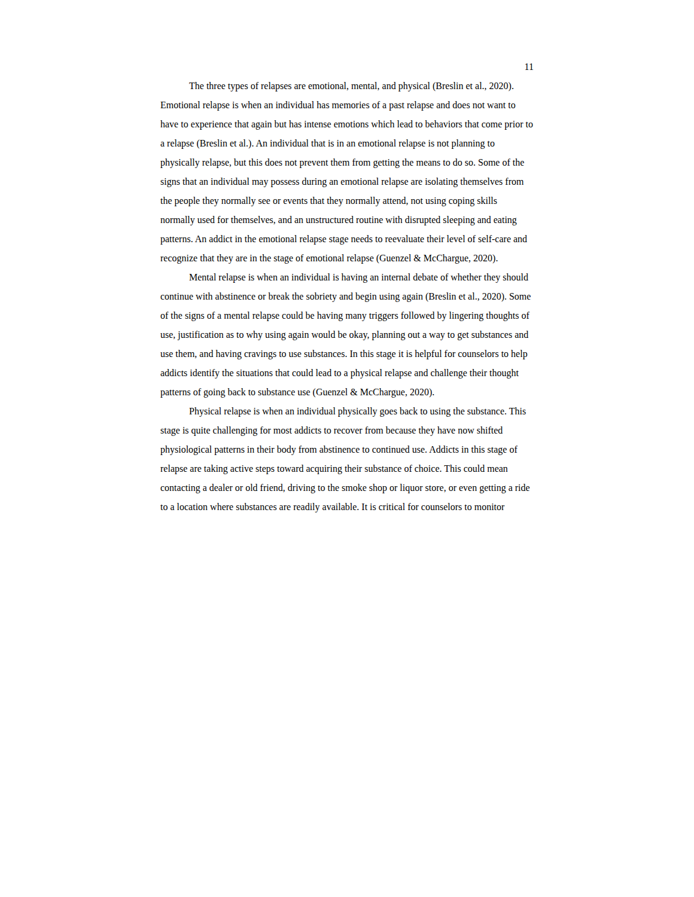11
The three types of relapses are emotional, mental, and physical (Breslin et al., 2020). Emotional relapse is when an individual has memories of a past relapse and does not want to have to experience that again but has intense emotions which lead to behaviors that come prior to a relapse (Breslin et al.). An individual that is in an emotional relapse is not planning to physically relapse, but this does not prevent them from getting the means to do so. Some of the signs that an individual may possess during an emotional relapse are isolating themselves from the people they normally see or events that they normally attend, not using coping skills normally used for themselves, and an unstructured routine with disrupted sleeping and eating patterns. An addict in the emotional relapse stage needs to reevaluate their level of self-care and recognize that they are in the stage of emotional relapse (Guenzel & McChargue, 2020).
Mental relapse is when an individual is having an internal debate of whether they should continue with abstinence or break the sobriety and begin using again (Breslin et al., 2020). Some of the signs of a mental relapse could be having many triggers followed by lingering thoughts of use, justification as to why using again would be okay, planning out a way to get substances and use them, and having cravings to use substances. In this stage it is helpful for counselors to help addicts identify the situations that could lead to a physical relapse and challenge their thought patterns of going back to substance use (Guenzel & McChargue, 2020).
Physical relapse is when an individual physically goes back to using the substance. This stage is quite challenging for most addicts to recover from because they have now shifted physiological patterns in their body from abstinence to continued use. Addicts in this stage of relapse are taking active steps toward acquiring their substance of choice. This could mean contacting a dealer or old friend, driving to the smoke shop or liquor store, or even getting a ride to a location where substances are readily available. It is critical for counselors to monitor